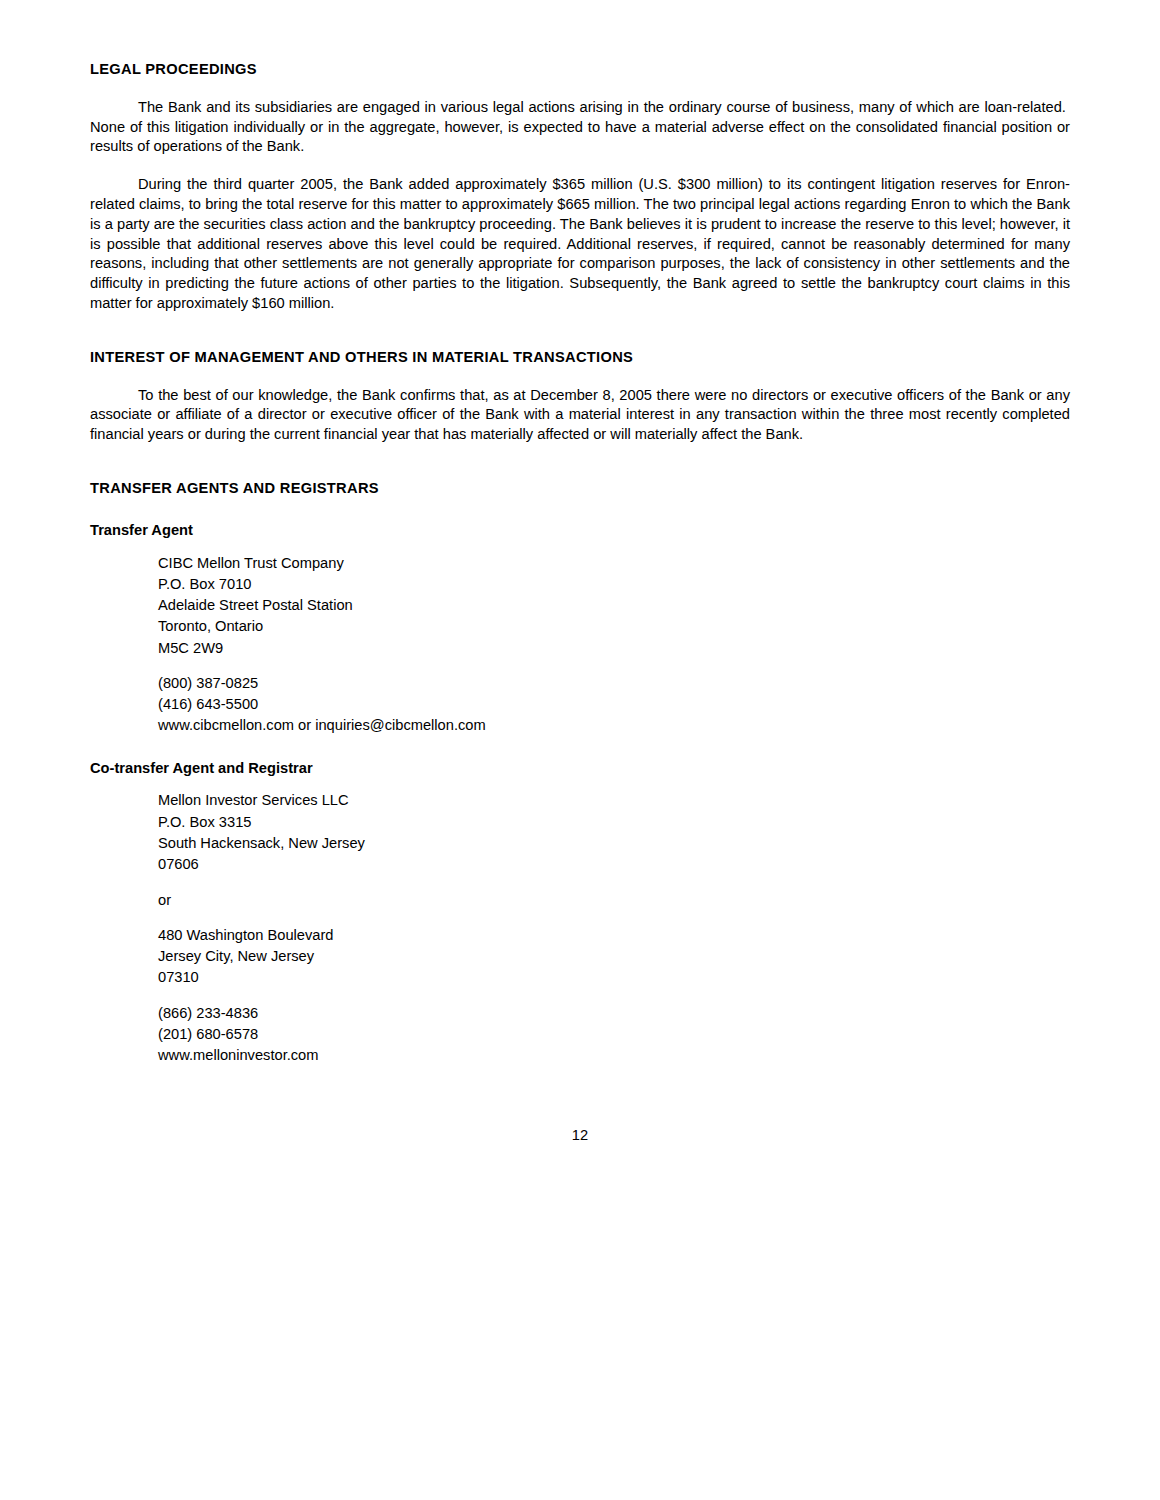LEGAL PROCEEDINGS
The Bank and its subsidiaries are engaged in various legal actions arising in the ordinary course of business, many of which are loan-related. None of this litigation individually or in the aggregate, however, is expected to have a material adverse effect on the consolidated financial position or results of operations of the Bank.
During the third quarter 2005, the Bank added approximately $365 million (U.S. $300 million) to its contingent litigation reserves for Enron-related claims, to bring the total reserve for this matter to approximately $665 million. The two principal legal actions regarding Enron to which the Bank is a party are the securities class action and the bankruptcy proceeding. The Bank believes it is prudent to increase the reserve to this level; however, it is possible that additional reserves above this level could be required. Additional reserves, if required, cannot be reasonably determined for many reasons, including that other settlements are not generally appropriate for comparison purposes, the lack of consistency in other settlements and the difficulty in predicting the future actions of other parties to the litigation. Subsequently, the Bank agreed to settle the bankruptcy court claims in this matter for approximately $160 million.
INTEREST OF MANAGEMENT AND OTHERS IN MATERIAL TRANSACTIONS
To the best of our knowledge, the Bank confirms that, as at December 8, 2005 there were no directors or executive officers of the Bank or any associate or affiliate of a director or executive officer of the Bank with a material interest in any transaction within the three most recently completed financial years or during the current financial year that has materially affected or will materially affect the Bank.
TRANSFER AGENTS AND REGISTRARS
Transfer Agent
CIBC Mellon Trust Company
P.O. Box 7010
Adelaide Street Postal Station
Toronto, Ontario
M5C 2W9
(800) 387-0825
(416) 643-5500
www.cibcmellon.com or inquiries@cibcmellon.com
Co-transfer Agent and Registrar
Mellon Investor Services LLC
P.O. Box 3315
South Hackensack, New Jersey
07606
or
480 Washington Boulevard
Jersey City, New Jersey
07310
(866) 233-4836
(201) 680-6578
www.melloninvestor.com
12